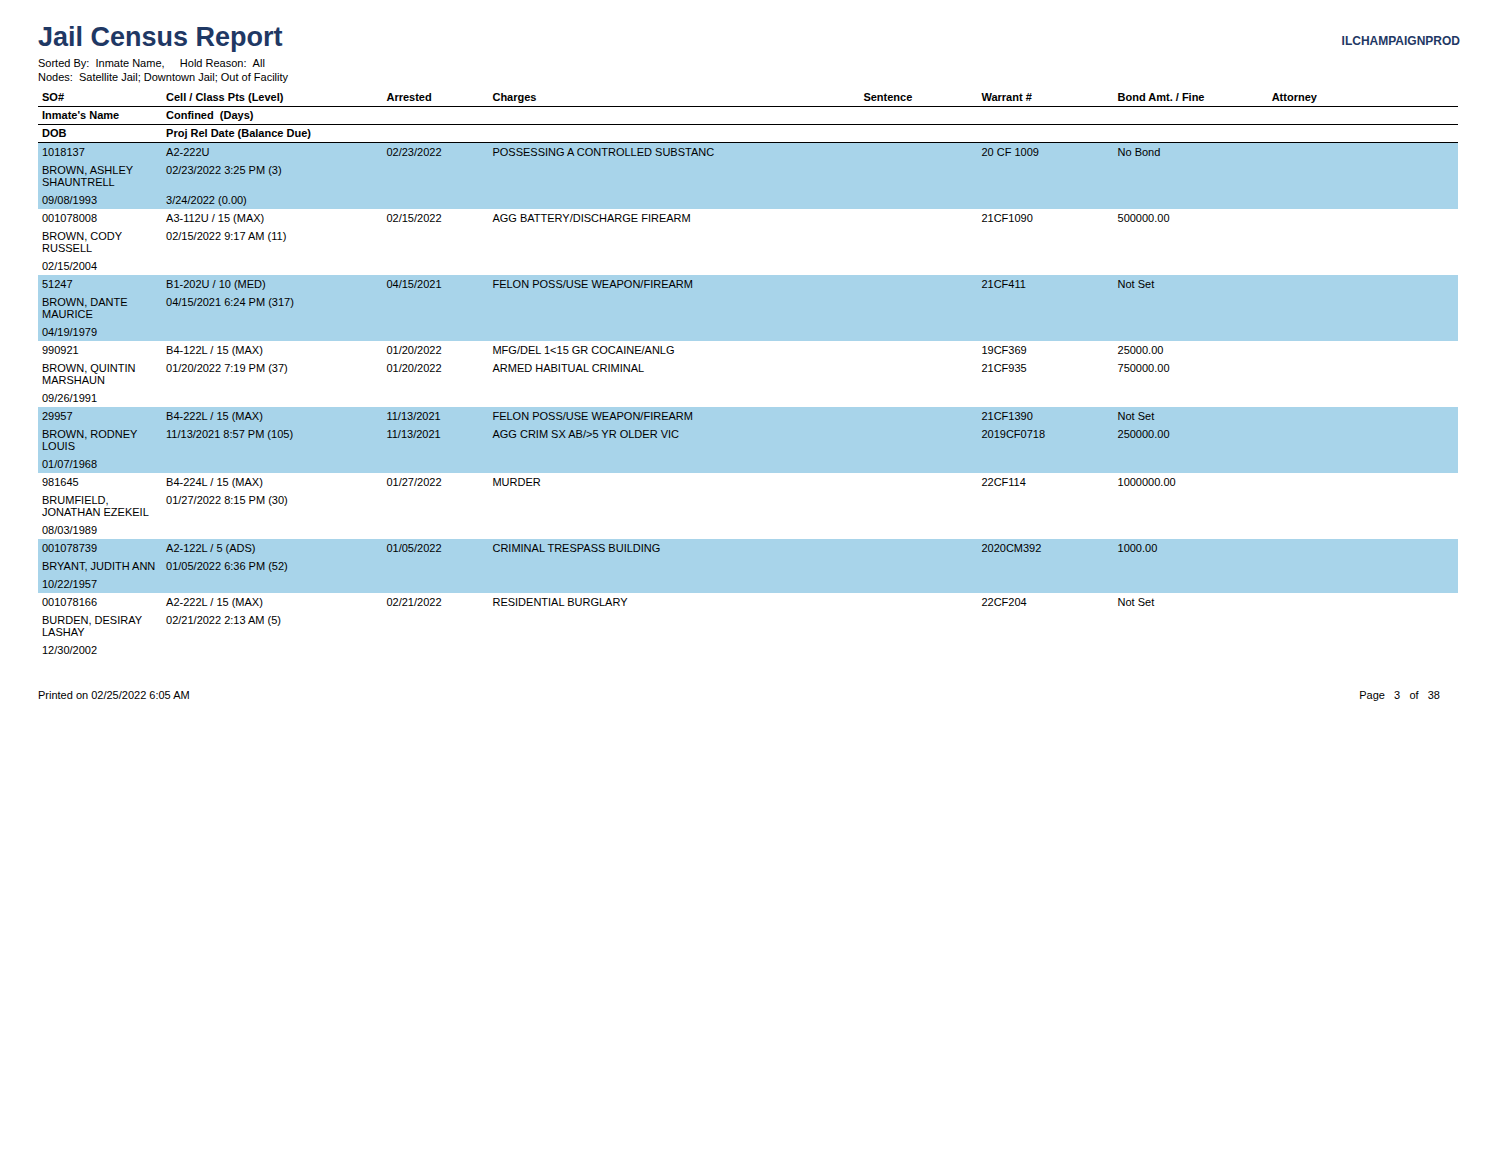ILCHAMPAIGNPROD
Jail Census Report
Sorted By: Inmate Name, Hold Reason: All
Nodes: Satellite Jail; Downtown Jail; Out of Facility
| SO# | Cell / Class Pts (Level) | Arrested | Charges | Sentence | Warrant # | Bond Amt. / Fine | Attorney |
| --- | --- | --- | --- | --- | --- | --- | --- |
| Inmate's Name | Confined (Days) | | | | | | |
| DOB | Proj Rel Date (Balance Due) | | | | | | |
| 1018137 | A2-222U | 02/23/2022 | POSSESSING A CONTROLLED SUBSTANC | | 20 CF 1009 | No Bond | |
| BROWN, ASHLEY SHAUNTRELL | 02/23/2022 3:25 PM (3) | | | | | | |
| 09/08/1993 | 3/24/2022 (0.00) | | | | | | |
| 001078008 | A3-112U / 15 (MAX) | 02/15/2022 | AGG BATTERY/DISCHARGE FIREARM | | 21CF1090 | 500000.00 | |
| BROWN, CODY RUSSELL | 02/15/2022 9:17 AM (11) | | | | | | |
| 02/15/2004 | | | | | | | |
| 51247 | B1-202U / 10 (MED) | 04/15/2021 | FELON POSS/USE WEAPON/FIREARM | | 21CF411 | Not Set | |
| BROWN, DANTE MAURICE | 04/15/2021 6:24 PM (317) | | | | | | |
| 04/19/1979 | | | | | | | |
| 990921 | B4-122L / 15 (MAX) | 01/20/2022 | MFG/DEL 1<15 GR COCAINE/ANLG | | 19CF369 | 25000.00 | |
| BROWN, QUINTIN MARSHAUN | 01/20/2022 7:19 PM (37) | 01/20/2022 | ARMED HABITUAL CRIMINAL | | 21CF935 | 750000.00 | |
| 09/26/1991 | | | | | | | |
| 29957 | B4-222L / 15 (MAX) | 11/13/2021 | FELON POSS/USE WEAPON/FIREARM | | 21CF1390 | Not Set | |
| BROWN, RODNEY LOUIS | 11/13/2021 8:57 PM (105) | 11/13/2021 | AGG CRIM SX AB/>5 YR OLDER VIC | | 2019CF0718 | 250000.00 | |
| 01/07/1968 | | | | | | | |
| 981645 | B4-224L / 15 (MAX) | 01/27/2022 | MURDER | | 22CF114 | 1000000.00 | |
| BRUMFIELD, JONATHAN EZEKEIL | 01/27/2022 8:15 PM (30) | | | | | | |
| 08/03/1989 | | | | | | | |
| 001078739 | A2-122L / 5 (ADS) | 01/05/2022 | CRIMINAL TRESPASS BUILDING | | 2020CM392 | 1000.00 | |
| BRYANT, JUDITH ANN | 01/05/2022 6:36 PM (52) | | | | | | |
| 10/22/1957 | | | | | | | |
| 001078166 | A2-222L / 15 (MAX) | 02/21/2022 | RESIDENTIAL BURGLARY | | 22CF204 | Not Set | |
| BURDEN, DESIRAY LASHAY | 02/21/2022 2:13 AM (5) | | | | | | |
| 12/30/2002 | | | | | | | |
Printed on 02/25/2022 6:05 AM Page 3 of 38